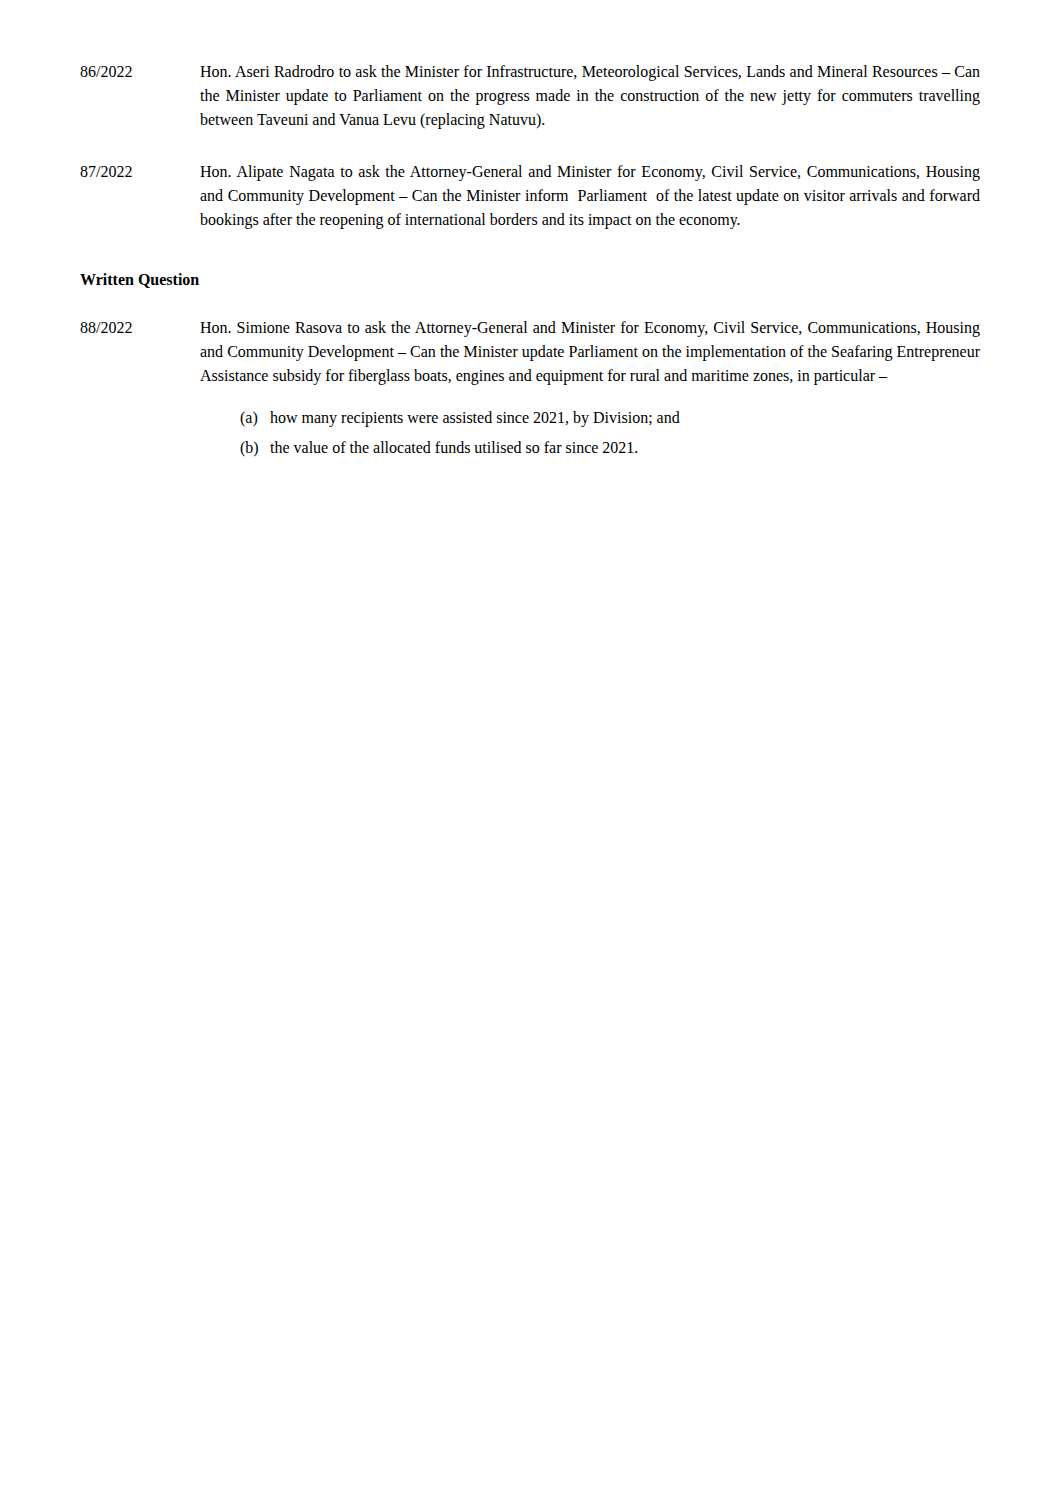86/2022
Hon. Aseri Radrodro to ask the Minister for Infrastructure, Meteorological Services, Lands and Mineral Resources – Can the Minister update to Parliament on the progress made in the construction of the new jetty for commuters travelling between Taveuni and Vanua Levu (replacing Natuvu).
87/2022
Hon. Alipate Nagata to ask the Attorney-General and Minister for Economy, Civil Service, Communications, Housing and Community Development – Can the Minister inform Parliament of the latest update on visitor arrivals and forward bookings after the reopening of international borders and its impact on the economy.
Written Question
88/2022
Hon. Simione Rasova to ask the Attorney-General and Minister for Economy, Civil Service, Communications, Housing and Community Development – Can the Minister update Parliament on the implementation of the Seafaring Entrepreneur Assistance subsidy for fiberglass boats, engines and equipment for rural and maritime zones, in particular –
(a)
how many recipients were assisted since 2021, by Division; and
(b)
the value of the allocated funds utilised so far since 2021.